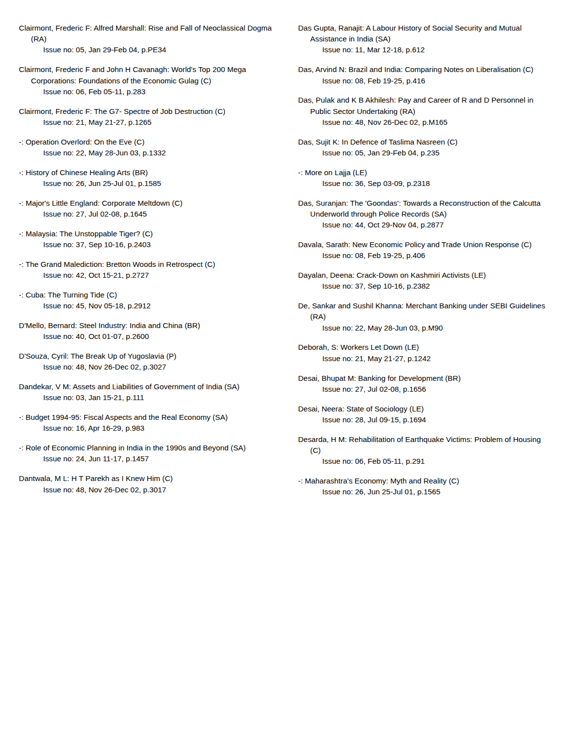Clairmont, Frederic F: Alfred Marshall: Rise and Fall of Neoclassical Dogma (RA) Issue no: 05, Jan 29-Feb 04, p.PE34
Clairmont, Frederic F and John H Cavanagh: World's Top 200 Mega Corporations: Foundations of the Economic Gulag (C) Issue no: 06, Feb 05-11, p.283
Clairmont, Frederic F: The G7- Spectre of Job Destruction (C) Issue no: 21, May 21-27, p.1265
-: Operation Overlord: On the Eve (C) Issue no: 22, May 28-Jun 03, p.1332
-: History of Chinese Healing Arts (BR) Issue no: 26, Jun 25-Jul 01, p.1585
-: Major's Little England: Corporate Meltdown (C) Issue no: 27, Jul 02-08, p.1645
-: Malaysia: The Unstoppable Tiger? (C) Issue no: 37, Sep 10-16, p.2403
-: The Grand Malediction: Bretton Woods in Retrospect (C) Issue no: 42, Oct 15-21, p.2727
-: Cuba: The Turning Tide (C) Issue no: 45, Nov 05-18, p.2912
D'Mello, Bernard: Steel Industry: India and China (BR) Issue no: 40, Oct 01-07, p.2600
D'Souza, Cyril: The Break Up of Yugoslavia (P) Issue no: 48, Nov 26-Dec 02, p.3027
Dandekar, V M: Assets and Liabilities of Government of India (SA) Issue no: 03, Jan 15-21, p.111
-: Budget 1994-95: Fiscal Aspects and the Real Economy (SA) Issue no: 16, Apr 16-29, p.983
-: Role of Economic Planning in India in the 1990s and Beyond (SA) Issue no: 24, Jun 11-17, p.1457
Dantwala, M L: H T Parekh as I Knew Him (C) Issue no: 48, Nov 26-Dec 02, p.3017
Das Gupta, Ranajit: A Labour History of Social Security and Mutual Assistance in India (SA) Issue no: 11, Mar 12-18, p.612
Das, Arvind N: Brazil and India: Comparing Notes on Liberalisation (C) Issue no: 08, Feb 19-25, p.416
Das, Pulak and K B Akhilesh: Pay and Career of R and D Personnel in Public Sector Undertaking (RA) Issue no: 48, Nov 26-Dec 02, p.M165
Das, Sujit K: In Defence of Taslima Nasreen (C) Issue no: 05, Jan 29-Feb 04, p.235
-: More on Lajja (LE) Issue no: 36, Sep 03-09, p.2318
Das, Suranjan: The 'Goondas': Towards a Reconstruction of the Calcutta Underworld through Police Records (SA) Issue no: 44, Oct 29-Nov 04, p.2877
Davala, Sarath: New Economic Policy and Trade Union Response (C) Issue no: 08, Feb 19-25, p.406
Dayalan, Deena: Crack-Down on Kashmiri Activists (LE) Issue no: 37, Sep 10-16, p.2382
De, Sankar and Sushil Khanna: Merchant Banking under SEBI Guidelines (RA) Issue no: 22, May 28-Jun 03, p.M90
Deborah, S: Workers Let Down (LE) Issue no: 21, May 21-27, p.1242
Desai, Bhupat M: Banking for Development (BR) Issue no: 27, Jul 02-08, p.1656
Desai, Neera: State of Sociology (LE) Issue no: 28, Jul 09-15, p.1694
Desarda, H M: Rehabilitation of Earthquake Victims: Problem of Housing (C) Issue no: 06, Feb 05-11, p.291
-: Maharashtra's Economy: Myth and Reality (C) Issue no: 26, Jun 25-Jul 01, p.1565